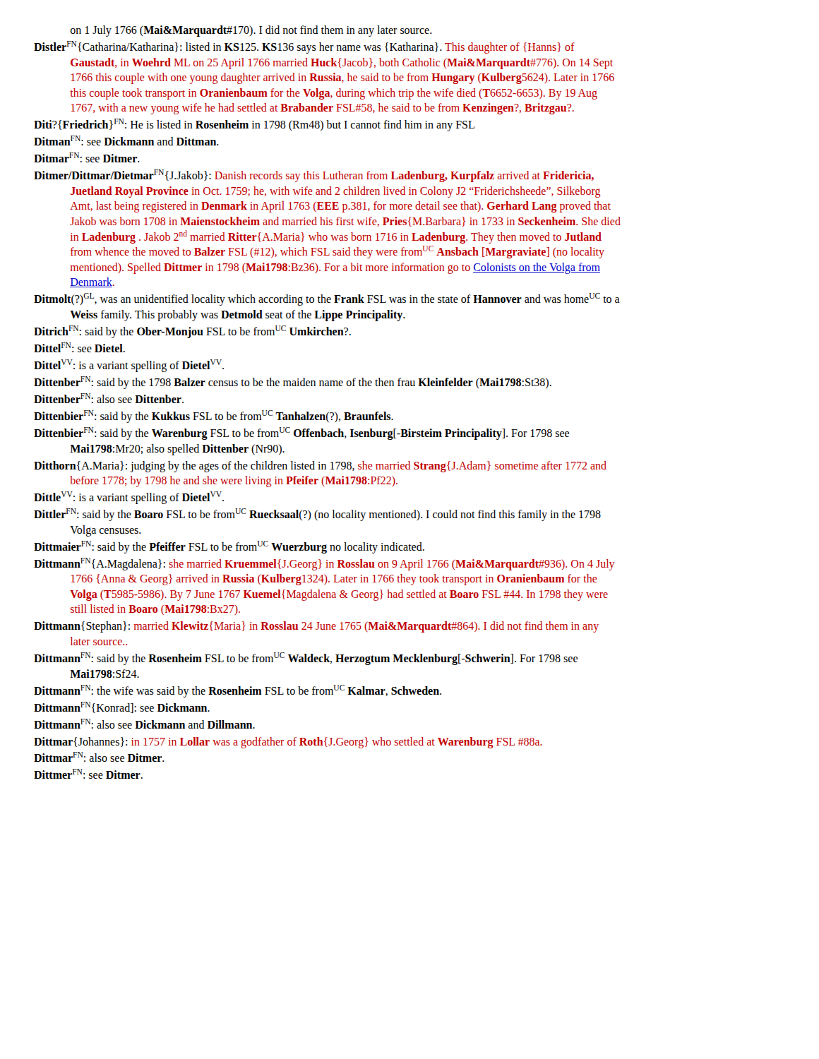on 1 July 1766 (Mai&Marquardt#170). I did not find them in any later source.
DistlerFN{Catharina/Katharina}: listed in KS125. KS136 says her name was {Katharina}. This daughter of {Hanns} of Gaustadt, in Woehrd ML on 25 April 1766 married Huck{Jacob}, both Catholic (Mai&Marquardt#776). On 14 Sept 1766 this couple with one young daughter arrived in Russia, he said to be from Hungary (Kulberg5624). Later in 1766 this couple took transport in Oranienbaum for the Volga, during which trip the wife died (T6652-6653). By 19 Aug 1767, with a new young wife he had settled at Brabander FSL#58, he said to be from Kenzingen?, Britzgau?.
Diti?{Friedrich}FN: He is listed in Rosenheim in 1798 (Rm48) but I cannot find him in any FSL
DitmanFN: see Dickmann and Dittman.
DitmarFN: see Ditmer.
Ditmer/Dittmar/DietmarFN{J.Jakob}: Danish records say this Lutheran from Ladenburg, Kurpfalz arrived at Fridericia, Juetland Royal Province in Oct. 1759; he, with wife and 2 children lived in Colony J2 “Friderichsheede”, Silkeborg Amt, last being registered in Denmark in April 1763 (EEE p.381, for more detail see that). Gerhard Lang proved that Jakob was born 1708 in Maienstockheim and married his first wife, Pries{M.Barbara} in 1733 in Seckenheim. She died in Ladenburg . Jakob 2nd married Ritter{A.Maria} who was born 1716 in Ladenburg. They then moved to Jutland from whence the moved to Balzer FSL (#12), which FSL said they were fromUC Ansbach [Margraviate] (no locality mentioned). Spelled Dittmer in 1798 (Mai1798:Bz36). For a bit more information go to Colonists on the Volga from Denmark.
Ditmolt(?)GL, was an unidentified locality which according to the Frank FSL was in the state of Hannover and was homeUC to a Weiss family. This probably was Detmold seat of the Lippe Principality.
DitrichFN: said by the Ober-Monjou FSL to be fromUC Umkirchen?.
DittelFN: see Dietel.
DittelVV: is a variant spelling of DietelVV.
DittenberFN: said by the 1798 Balzer census to be the maiden name of the then frau Kleinfelder (Mai1798:St38).
DittenberFN: also see Dittenber.
DittenbierFN: said by the Kukkus FSL to be fromUC Tanhalzen(?), Braunfels.
DittenbierFN: said by the Warenburg FSL to be fromUC Offenbach, Isenburg[-Birsteim Principality]. For 1798 see Mai1798:Mr20; also spelled Dittenber (Nr90).
Ditthorn{A.Maria}: judging by the ages of the children listed in 1798, she married Strang{J.Adam} sometime after 1772 and before 1778; by 1798 he and she were living in Pfeifer (Mai1798:Pf22).
DittleVV: is a variant spelling of DietelVV.
DittlerFN: said by the Boaro FSL to be fromUC Ruecksaal(?) (no locality mentioned). I could not find this family in the 1798 Volga censuses.
DittmaierFN: said by the Pfeiffer FSL to be fromUC Wuerzburg no locality indicated.
DittmannFN{A.Magdalena}: she married Kruemmel{J.Georg} in Rosslau on 9 April 1766 (Mai&Marquardt#936). On 4 July 1766 {Anna & Georg} arrived in Russia (Kulberg1324). Later in 1766 they took transport in Oranienbaum for the Volga (T5985-5986). By 7 June 1767 Kuemel{Magdalena & Georg} had settled at Boaro FSL #44. In 1798 they were still listed in Boaro (Mai1798:Bx27).
Dittmann{Stephan}: married Klewitz{Maria} in Rosslau 24 June 1765 (Mai&Marquardt#864). I did not find them in any later source..
DittmannFN: said by the Rosenheim FSL to be fromUC Waldeck, Herzogtum Mecklenburg[-Schwerin]. For 1798 see Mai1798:Sf24.
DittmannFN: the wife was said by the Rosenheim FSL to be fromUC Kalmar, Schweden.
DittmannFN{Konrad]: see Dickmann.
DittmannFN: also see Dickmann and Dillmann.
Dittmar{Johannes}: in 1757 in Lollar was a godfather of Roth{J.Georg} who settled at Warenburg FSL #88a.
DittmarFN: also see Ditmer.
DittmerFN: see Ditmer.